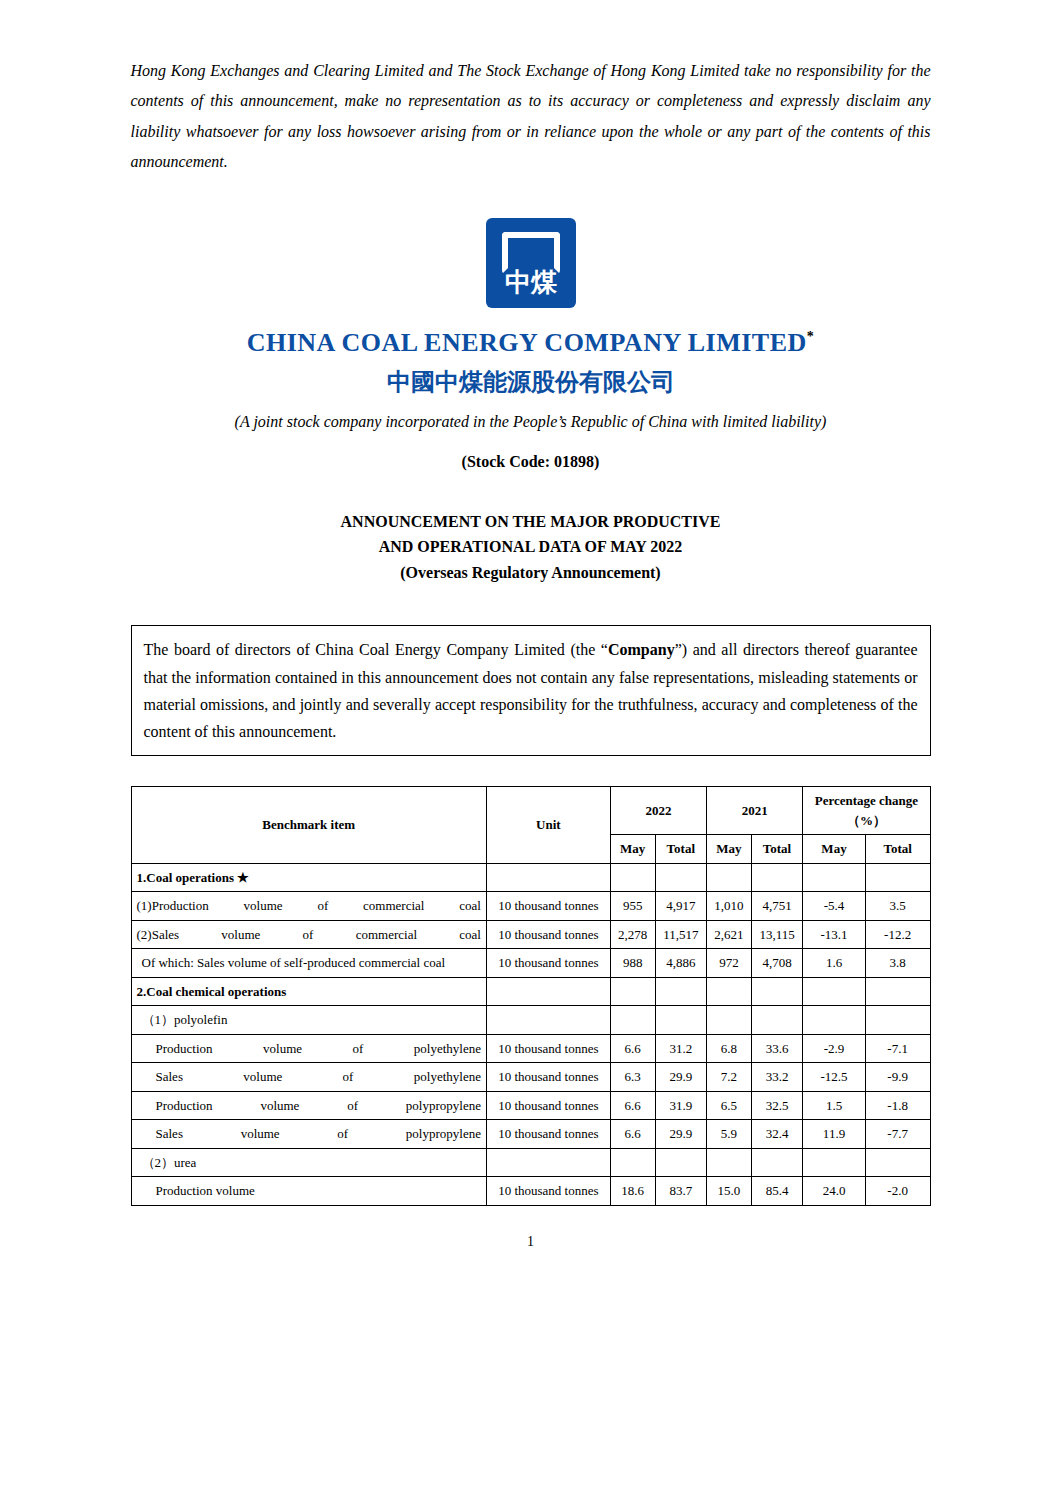Hong Kong Exchanges and Clearing Limited and The Stock Exchange of Hong Kong Limited take no responsibility for the contents of this announcement, make no representation as to its accuracy or completeness and expressly disclaim any liability whatsoever for any loss howsoever arising from or in reliance upon the whole or any part of the contents of this announcement.
中煤
CHINA COAL ENERGY COMPANY LIMITED*
中國中煤能源股份有限公司
(A joint stock company incorporated in the People’s Republic of China with limited liability)
(Stock Code: 01898)
ANNOUNCEMENT ON THE MAJOR PRODUCTIVE
AND OPERATIONAL DATA OF MAY 2022
(Overseas Regulatory Announcement)
The board of directors of China Coal Energy Company Limited (the “Company”) and all directors thereof guarantee that the information contained in this announcement does not contain any false representations, misleading statements or material omissions, and jointly and severally accept responsibility for the truthfulness, accuracy and completeness of the content of this announcement.
| Benchmark item | Unit | 2022 | 2021 | Percentage change （%） |
| --- | --- | --- | --- | --- |
| May | Total | May | Total | May | Total |
| 1.Coal operations ★ | | | | | | | |
| (1)Production volume of commercial coal | 10 thousand tonnes | 955 | 4,917 | 1,010 | 4,751 | -5.4 | 3.5 |
| (2)Sales volume of commercial coal | 10 thousand tonnes | 2,278 | 11,517 | 2,621 | 13,115 | -13.1 | -12.2 |
| Of which: Sales volume of self-produced commercial coal | 10 thousand tonnes | 988 | 4,886 | 972 | 4,708 | 1.6 | 3.8 |
| 2.Coal chemical operations | | | | | | | |
| （1）polyolefin | | | | | | | |
| Production volume of polyethylene | 10 thousand tonnes | 6.6 | 31.2 | 6.8 | 33.6 | -2.9 | -7.1 |
| Sales volume of polyethylene | 10 thousand tonnes | 6.3 | 29.9 | 7.2 | 33.2 | -12.5 | -9.9 |
| Production volume of polypropylene | 10 thousand tonnes | 6.6 | 31.9 | 6.5 | 32.5 | 1.5 | -1.8 |
| Sales volume of polypropylene | 10 thousand tonnes | 6.6 | 29.9 | 5.9 | 32.4 | 11.9 | -7.7 |
| （2）urea | | | | | | | |
| Production volume | 10 thousand tonnes | 18.6 | 83.7 | 15.0 | 85.4 | 24.0 | -2.0 |
1